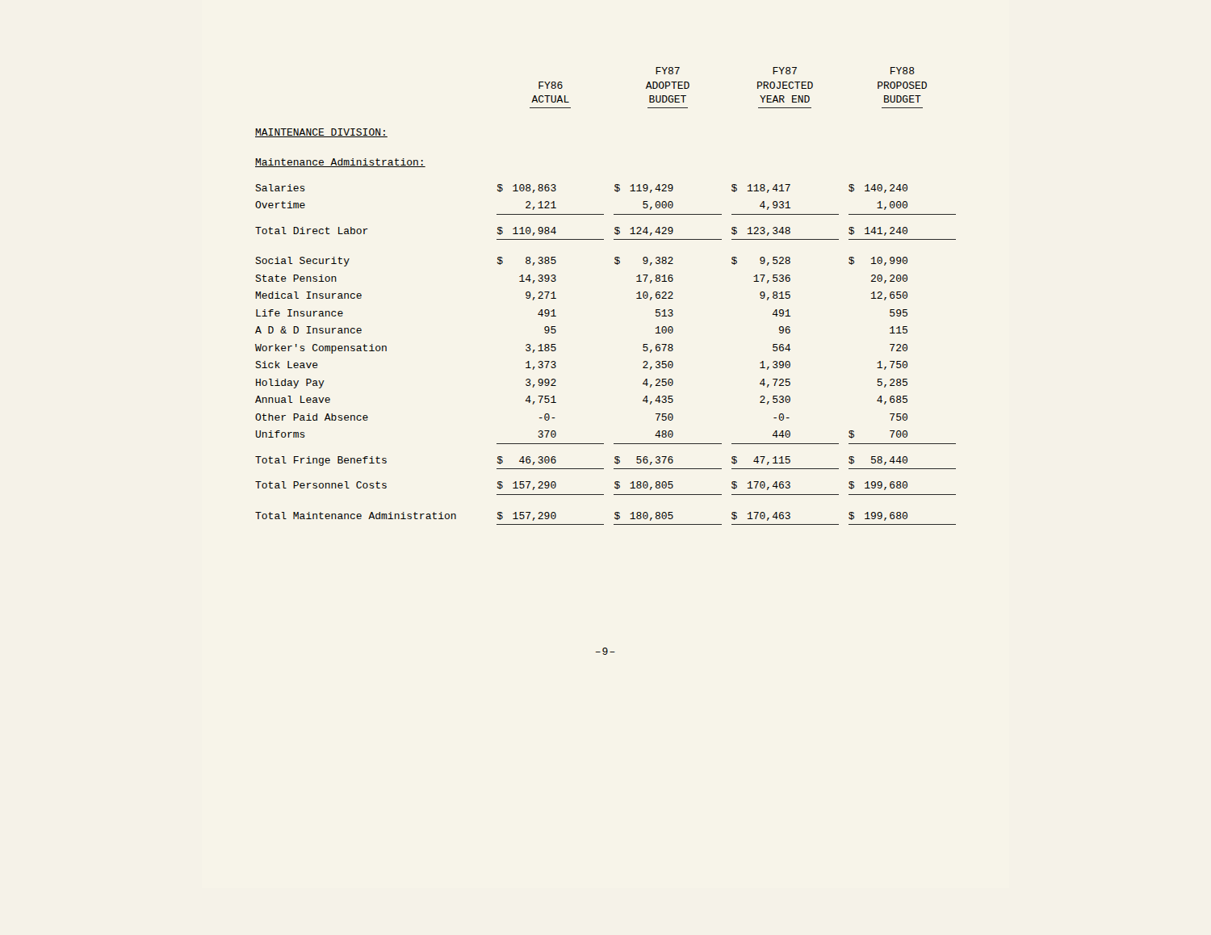| | FY86 ACTUAL | FY87 ADOPTED BUDGET | FY87 PROJECTED YEAR END | FY88 PROPOSED BUDGET |
| --- | --- | --- | --- | --- |
| MAINTENANCE DIVISION: | | | | |
| Maintenance Administration: | | | | |
| Salaries | $ 108,863 | $ 119,429 | $ 118,417 | $ 140,240 |
| Overtime | 2,121 | 5,000 | 4,931 | 1,000 |
| Total Direct Labor | $ 110,984 | $ 124,429 | $ 123,348 | $ 141,240 |
| Social Security | $ 8,385 | $ 9,382 | $ 9,528 | $ 10,990 |
| State Pension | 14,393 | 17,816 | 17,536 | 20,200 |
| Medical Insurance | 9,271 | 10,622 | 9,815 | 12,650 |
| Life Insurance | 491 | 513 | 491 | 595 |
| A D & D Insurance | 95 | 100 | 96 | 115 |
| Worker's Compensation | 3,185 | 5,678 | 564 | 720 |
| Sick Leave | 1,373 | 2,350 | 1,390 | 1,750 |
| Holiday Pay | 3,992 | 4,250 | 4,725 | 5,285 |
| Annual Leave | 4,751 | 4,435 | 2,530 | 4,685 |
| Other Paid Absence | -0- | 750 | -0- | 750 |
| Uniforms | 370 | 480 | 440 | $ 700 |
| Total Fringe Benefits | $ 46,306 | $ 56,376 | $ 47,115 | $ 58,440 |
| Total Personnel Costs | $ 157,290 | $ 180,805 | $ 170,463 | $ 199,680 |
| Total Maintenance Administration | $ 157,290 | $ 180,805 | $ 170,463 | $ 199,680 |
–9–